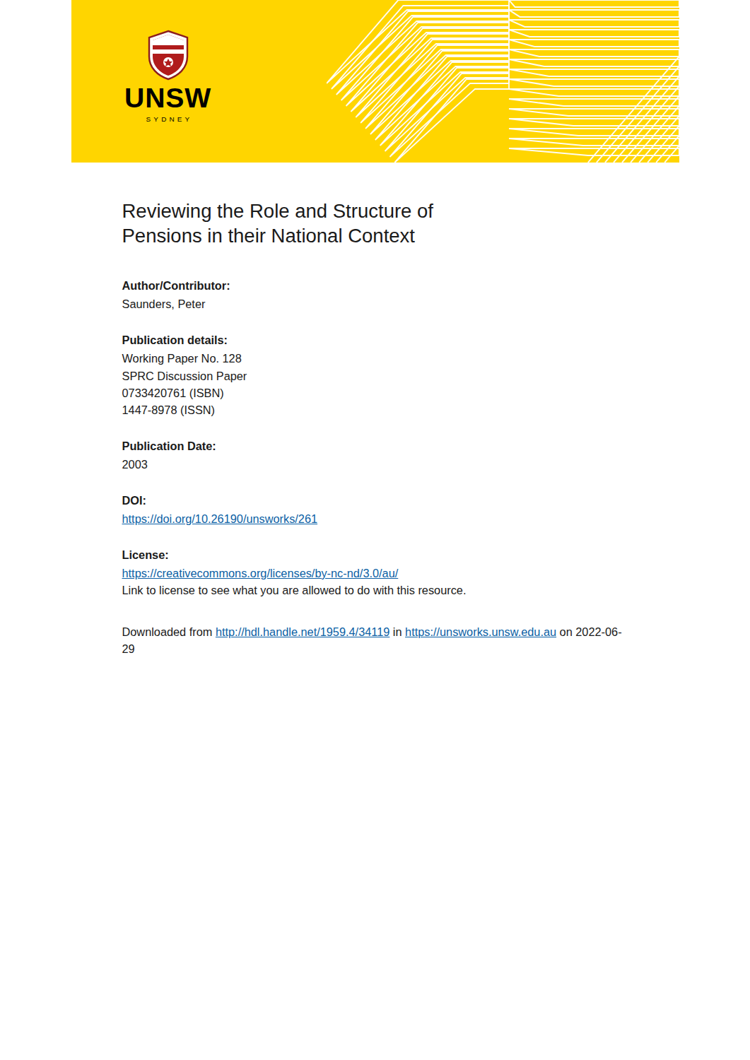UNSW
SYDNEY
Reviewing the Role and Structure of Pensions in their National Context
Author/Contributor:
Saunders, Peter
Publication details:
Working Paper No. 128
SPRC Discussion Paper
0733420761 (ISBN)
1447-8978 (ISSN)
Publication Date:
2003
DOI:
https://doi.org/10.26190/unsworks/261
License:
https://creativecommons.org/licenses/by-nc-nd/3.0/au/
Link to license to see what you are allowed to do with this resource.
Downloaded from http://hdl.handle.net/1959.4/34119 in https://unsworks.unsw.edu.au on 2022-06-29